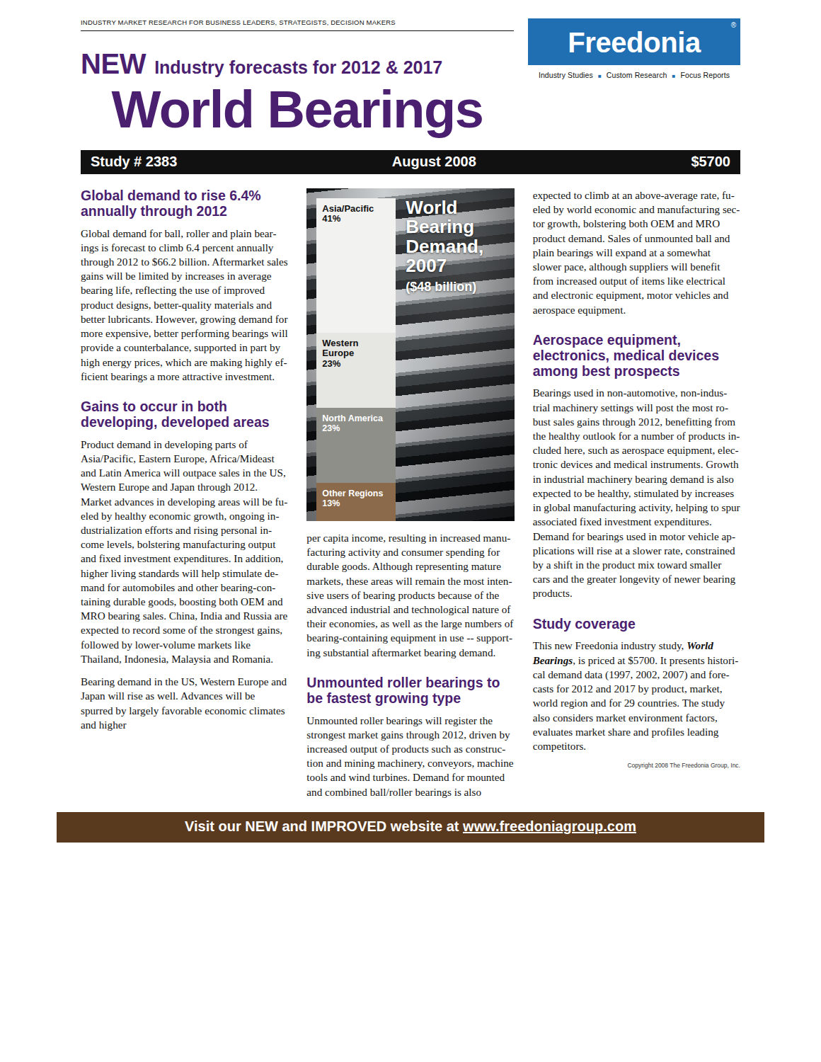Industry Market Research for Business Leaders, Strategists, Decision Makers
NEW Industry forecasts for 2012 & 2017
World Bearings
®
Freedonia
Industry Studies ■ Custom Research ■ Focus Reports
Study # 2383
August 2008
$5700
Global demand to rise 6.4% annually through 2012
Global demand for ball, roller and plain bearings is forecast to climb 6.4 percent annually through 2012 to $66.2 billion. Aftermarket sales gains will be limited by increases in average bearing life, reflecting the use of improved product designs, better-quality materials and better lubricants. However, growing demand for more expensive, better performing bearings will provide a counterbalance, supported in part by high energy prices, which are making highly efficient bearings a more attractive investment.
Gains to occur in both developing, developed areas
Product demand in developing parts of Asia/Pacific, Eastern Europe, Africa/Mideast and Latin America will outpace sales in the US, Western Europe and Japan through 2012. Market advances in developing areas will be fueled by healthy economic growth, ongoing industrialization efforts and rising personal income levels, bolstering manufacturing output and fixed investment expenditures. In addition, higher living standards will help stimulate demand for automobiles and other bearing-containing durable goods, boosting both OEM and MRO bearing sales. China, India and Russia are expected to record some of the strongest gains, followed by lower-volume markets like Thailand, Indonesia, Malaysia and Romania.
Bearing demand in the US, Western Europe and Japan will rise as well. Advances will be spurred by largely favorable economic climates and higher
World Bearing
Demand, 2007
($48 billion)
Asia/Pacific 41%
Western
Europe 23%
North America 23%
Other Regions 13%
per capita income, resulting in increased manufacturing activity and consumer spending for durable goods. Although representing mature markets, these areas will remain the most intensive users of bearing products because of the advanced industrial and technological nature of their economies, as well as the large numbers of bearing-containing equipment in use -- supporting substantial aftermarket bearing demand.
Unmounted roller bearings to be fastest growing type
Unmounted roller bearings will register the strongest market gains through 2012, driven by increased output of products such as construction and mining machinery, conveyors, machine tools and wind turbines. Demand for mounted and combined ball/roller bearings is also
expected to climb at an above-average rate, fueled by world economic and manufacturing sector growth, bolstering both OEM and MRO product demand. Sales of unmounted ball and plain bearings will expand at a somewhat slower pace, although suppliers will benefit from increased output of items like electrical and electronic equipment, motor vehicles and aerospace equipment.
Aerospace equipment, electronics, medical devices among best prospects
Bearings used in non-automotive, non-industrial machinery settings will post the most robust sales gains through 2012, benefitting from the healthy outlook for a number of products included here, such as aerospace equipment, electronic devices and medical instruments. Growth in industrial machinery bearing demand is also expected to be healthy, stimulated by increases in global manufacturing activity, helping to spur associated fixed investment expenditures. Demand for bearings used in motor vehicle applications will rise at a slower rate, constrained by a shift in the product mix toward smaller cars and the greater longevity of newer bearing products.
Study coverage
This new Freedonia industry study, World Bearings, is priced at $5700. It presents historical demand data (1997, 2002, 2007) and forecasts for 2012 and 2017 by product, market, world region and for 29 countries. The study also considers market environment factors, evaluates market share and profiles leading competitors.
Copyright 2008 The Freedonia Group, Inc.
Visit our NEW and IMPROVED website at www.freedoniagroup.com